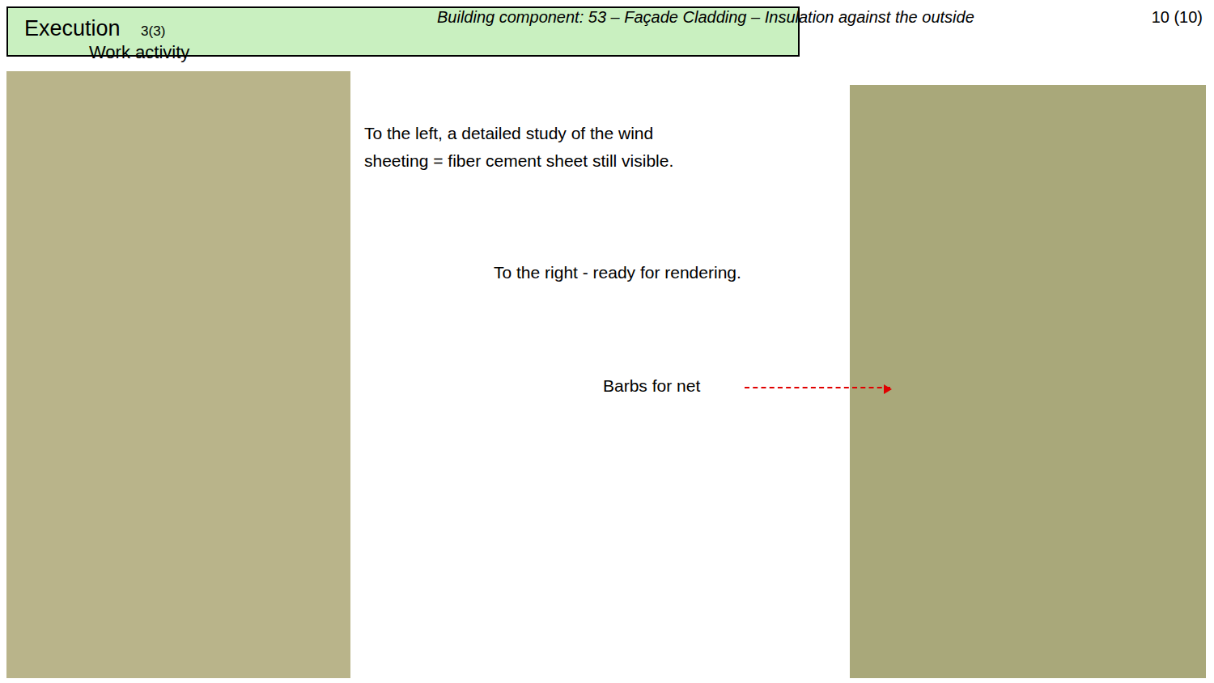Execution 3(3)
Work activity
Building component: 53 – Façade Cladding – Insulation against the outside
10 (10)
To the left, a detailed study of the wind
sheeting = fiber cement sheet still visible.
To the right - ready for rendering.
Barbs for net